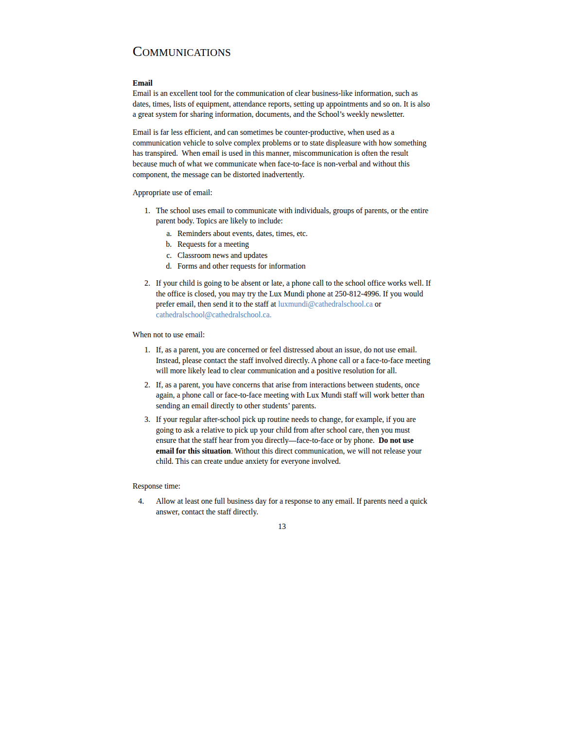Communications
Email
Email is an excellent tool for the communication of clear business-like information, such as dates, times, lists of equipment, attendance reports, setting up appointments and so on. It is also a great system for sharing information, documents, and the School’s weekly newsletter.
Email is far less efficient, and can sometimes be counter-productive, when used as a communication vehicle to solve complex problems or to state displeasure with how something has transpired. When email is used in this manner, miscommunication is often the result because much of what we communicate when face-to-face is non-verbal and without this component, the message can be distorted inadvertently.
Appropriate use of email:
The school uses email to communicate with individuals, groups of parents, or the entire parent body. Topics are likely to include:
Reminders about events, dates, times, etc.
Requests for a meeting
Classroom news and updates
Forms and other requests for information
If your child is going to be absent or late, a phone call to the school office works well. If the office is closed, you may try the Lux Mundi phone at 250-812-4996. If you would prefer email, then send it to the staff at luxmundi@cathedralschool.ca or cathedralschool@cathedralschool.ca.
When not to use email:
If, as a parent, you are concerned or feel distressed about an issue, do not use email. Instead, please contact the staff involved directly. A phone call or a face-to-face meeting will more likely lead to clear communication and a positive resolution for all.
If, as a parent, you have concerns that arise from interactions between students, once again, a phone call or face-to-face meeting with Lux Mundi staff will work better than sending an email directly to other students’ parents.
If your regular after-school pick up routine needs to change, for example, if you are going to ask a relative to pick up your child from after school care, then you must ensure that the staff hear from you directly—face-to-face or by phone. Do not use email for this situation. Without this direct communication, we will not release your child. This can create undue anxiety for everyone involved.
Response time:
Allow at least one full business day for a response to any email. If parents need a quick answer, contact the staff directly.
13